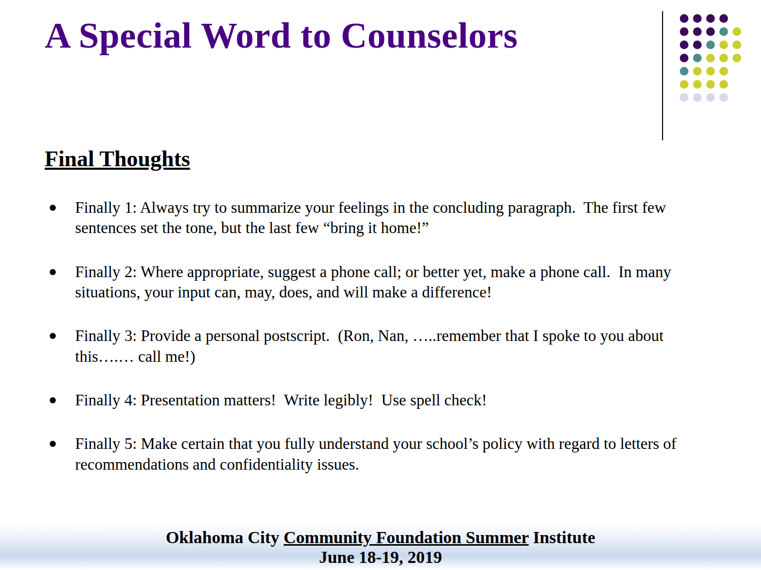A Special Word to Counselors
Final Thoughts
Finally 1: Always try to summarize your feelings in the concluding paragraph. The first few sentences set the tone, but the last few “bring it home!”
Finally 2: Where appropriate, suggest a phone call; or better yet, make a phone call. In many situations, your input can, may, does, and will make a difference!
Finally 3: Provide a personal postscript. (Ron, Nan, …..remember that I spoke to you about this….… call me!)
Finally 4: Presentation matters! Write legibly! Use spell check!
Finally 5: Make certain that you fully understand your school’s policy with regard to letters of recommendations and confidentiality issues.
Oklahoma City Community Foundation Summer Institute
June 18-19, 2019